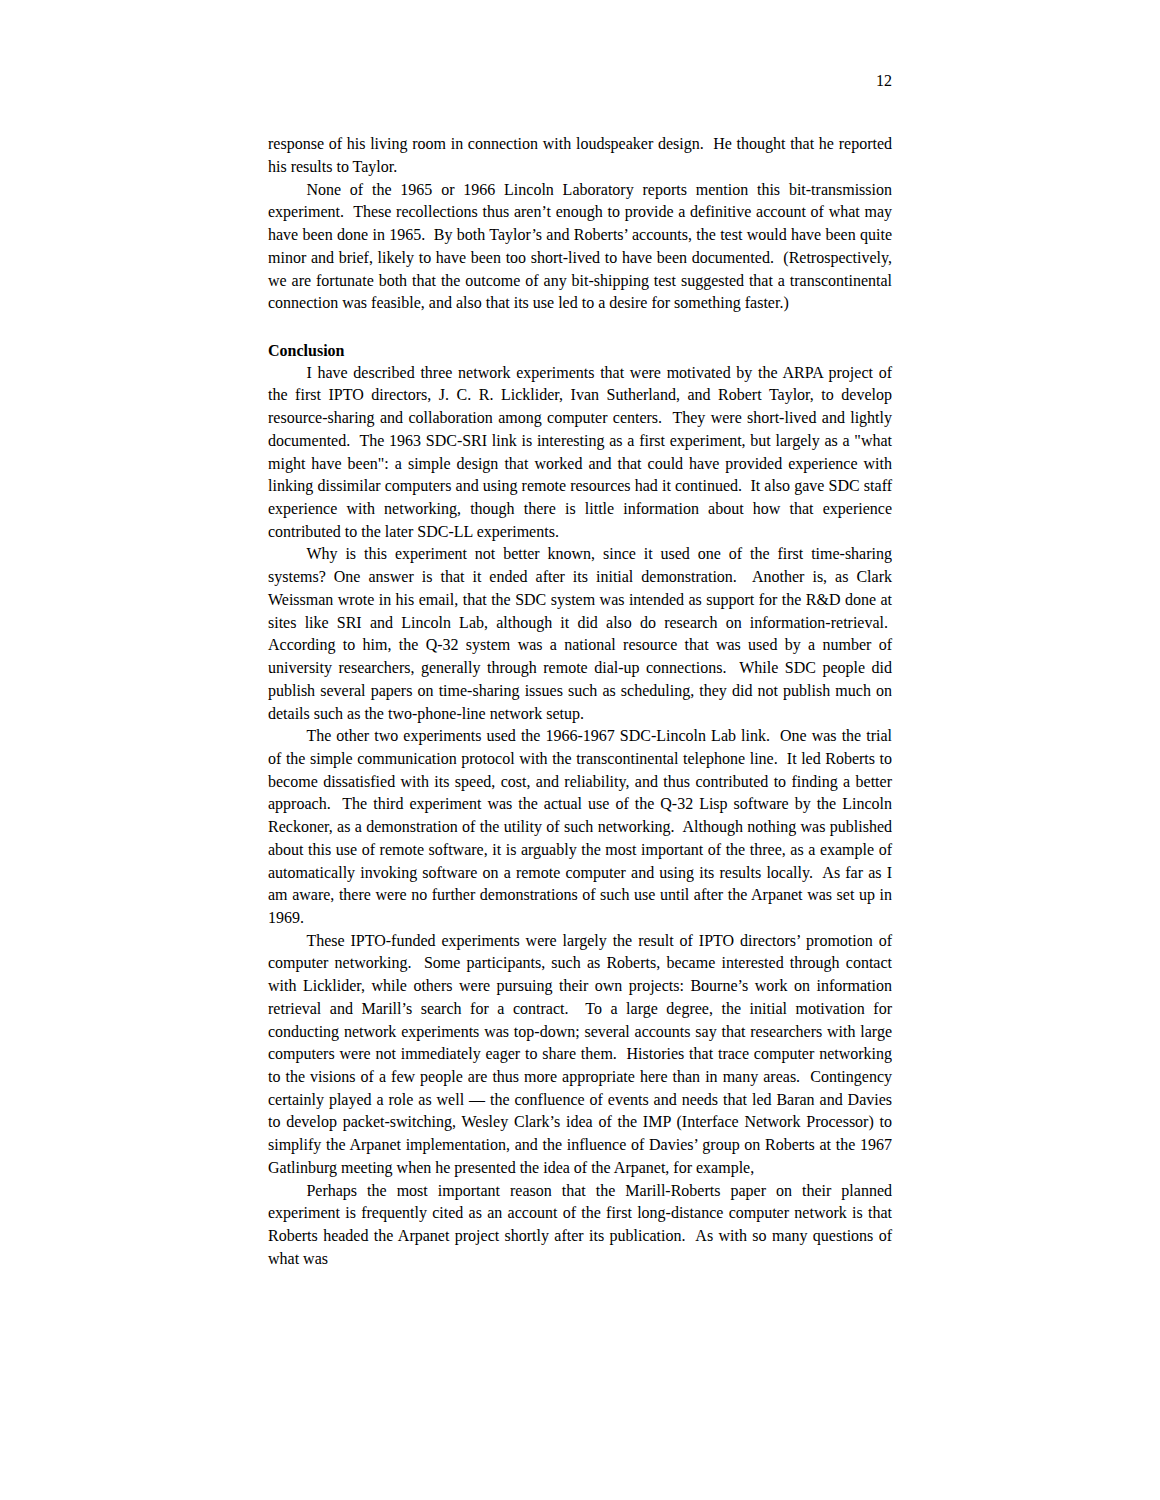12
response of his living room in connection with loudspeaker design. He thought that he reported his results to Taylor.
None of the 1965 or 1966 Lincoln Laboratory reports mention this bit-transmission experiment. These recollections thus aren’t enough to provide a definitive account of what may have been done in 1965. By both Taylor’s and Roberts’ accounts, the test would have been quite minor and brief, likely to have been too short-lived to have been documented. (Retrospectively, we are fortunate both that the outcome of any bit-shipping test suggested that a transcontinental connection was feasible, and also that its use led to a desire for something faster.)
Conclusion
I have described three network experiments that were motivated by the ARPA project of the first IPTO directors, J. C. R. Licklider, Ivan Sutherland, and Robert Taylor, to develop resource-sharing and collaboration among computer centers. They were short-lived and lightly documented. The 1963 SDC-SRI link is interesting as a first experiment, but largely as a "what might have been": a simple design that worked and that could have provided experience with linking dissimilar computers and using remote resources had it continued. It also gave SDC staff experience with networking, though there is little information about how that experience contributed to the later SDC-LL experiments.
Why is this experiment not better known, since it used one of the first time-sharing systems? One answer is that it ended after its initial demonstration. Another is, as Clark Weissman wrote in his email, that the SDC system was intended as support for the R&D done at sites like SRI and Lincoln Lab, although it did also do research on information-retrieval. According to him, the Q-32 system was a national resource that was used by a number of university researchers, generally through remote dial-up connections. While SDC people did publish several papers on time-sharing issues such as scheduling, they did not publish much on details such as the two-phone-line network setup.
The other two experiments used the 1966-1967 SDC-Lincoln Lab link. One was the trial of the simple communication protocol with the transcontinental telephone line. It led Roberts to become dissatisfied with its speed, cost, and reliability, and thus contributed to finding a better approach. The third experiment was the actual use of the Q-32 Lisp software by the Lincoln Reckoner, as a demonstration of the utility of such networking. Although nothing was published about this use of remote software, it is arguably the most important of the three, as a example of automatically invoking software on a remote computer and using its results locally. As far as I am aware, there were no further demonstrations of such use until after the Arpanet was set up in 1969.
These IPTO-funded experiments were largely the result of IPTO directors’ promotion of computer networking. Some participants, such as Roberts, became interested through contact with Licklider, while others were pursuing their own projects: Bourne’s work on information retrieval and Marill’s search for a contract. To a large degree, the initial motivation for conducting network experiments was top-down; several accounts say that researchers with large computers were not immediately eager to share them. Histories that trace computer networking to the visions of a few people are thus more appropriate here than in many areas. Contingency certainly played a role as well — the confluence of events and needs that led Baran and Davies to develop packet-switching, Wesley Clark’s idea of the IMP (Interface Network Processor) to simplify the Arpanet implementation, and the influence of Davies’ group on Roberts at the 1967 Gatlinburg meeting when he presented the idea of the Arpanet, for example,
Perhaps the most important reason that the Marill-Roberts paper on their planned experiment is frequently cited as an account of the first long-distance computer network is that Roberts headed the Arpanet project shortly after its publication. As with so many questions of what was